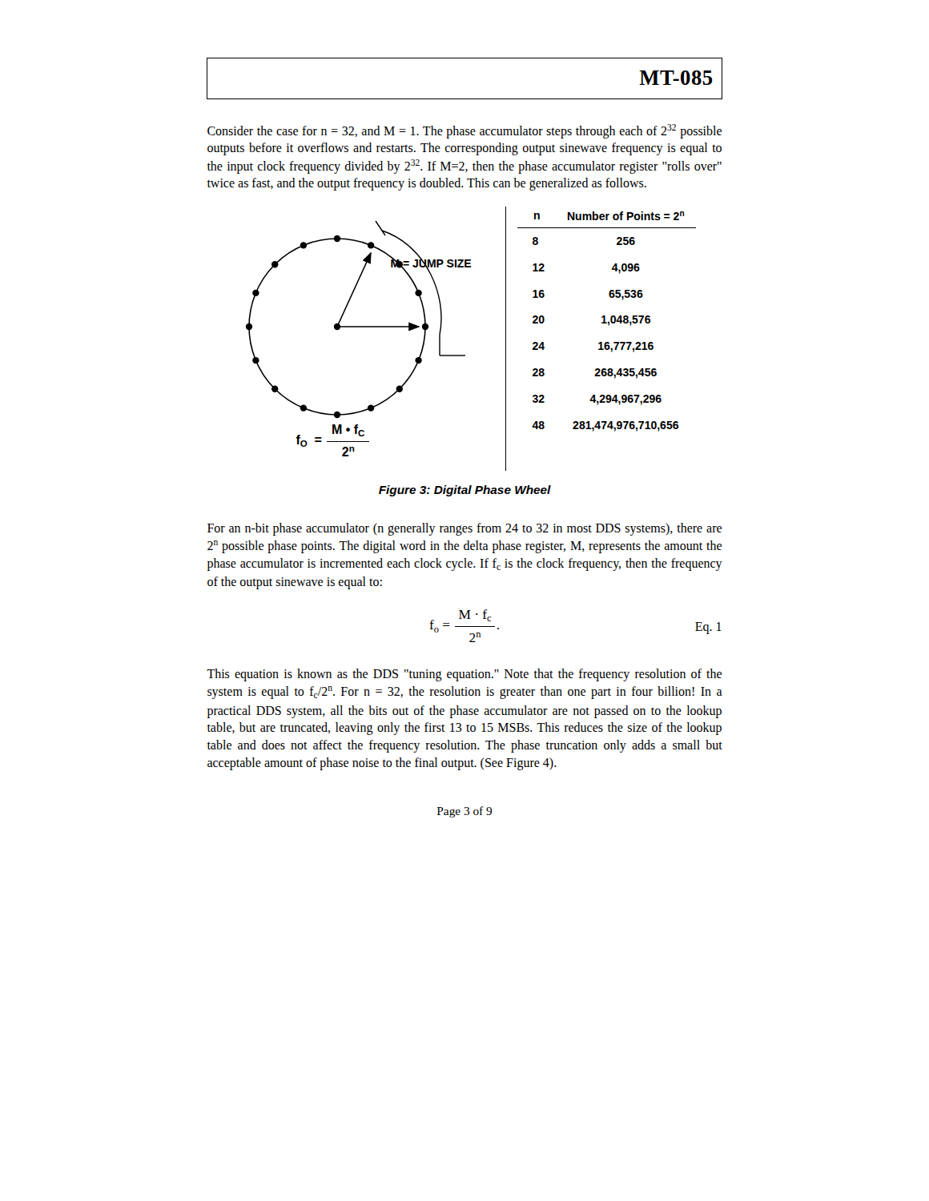MT-085
Consider the case for n = 32, and M = 1. The phase accumulator steps through each of 232 possible outputs before it overflows and restarts. The corresponding output sinewave frequency is equal to the input clock frequency divided by 232. If M=2, then the phase accumulator register "rolls over" twice as fast, and the output frequency is doubled. This can be generalized as follows.
M = JUMP SIZE
fO = M • fC 2n
| n | Number of Points = 2 n |
| --- | --- |
| 8 | 256 |
| 12 | 4,096 |
| 16 | 65,536 |
| 20 | 1,048,576 |
| 24 | 16,777,216 |
| 28 | 268,435,456 |
| 32 | 4,294,967,296 |
| 48 | 281,474,976,710,656 |
Figure 3: Digital Phase Wheel
For an n-bit phase accumulator (n generally ranges from 24 to 32 in most DDS systems), there are 2n possible phase points. The digital word in the delta phase register, M, represents the amount the phase accumulator is incremented each clock cycle. If fc is the clock frequency, then the frequency of the output sinewave is equal to:
fo = M · fc 2n . Eq. 1
This equation is known as the DDS "tuning equation." Note that the frequency resolution of the system is equal to fc/2n. For n = 32, the resolution is greater than one part in four billion! In a practical DDS system, all the bits out of the phase accumulator are not passed on to the lookup table, but are truncated, leaving only the first 13 to 15 MSBs. This reduces the size of the lookup table and does not affect the frequency resolution. The phase truncation only adds a small but acceptable amount of phase noise to the final output. (See Figure 4).
Page 3 of 9